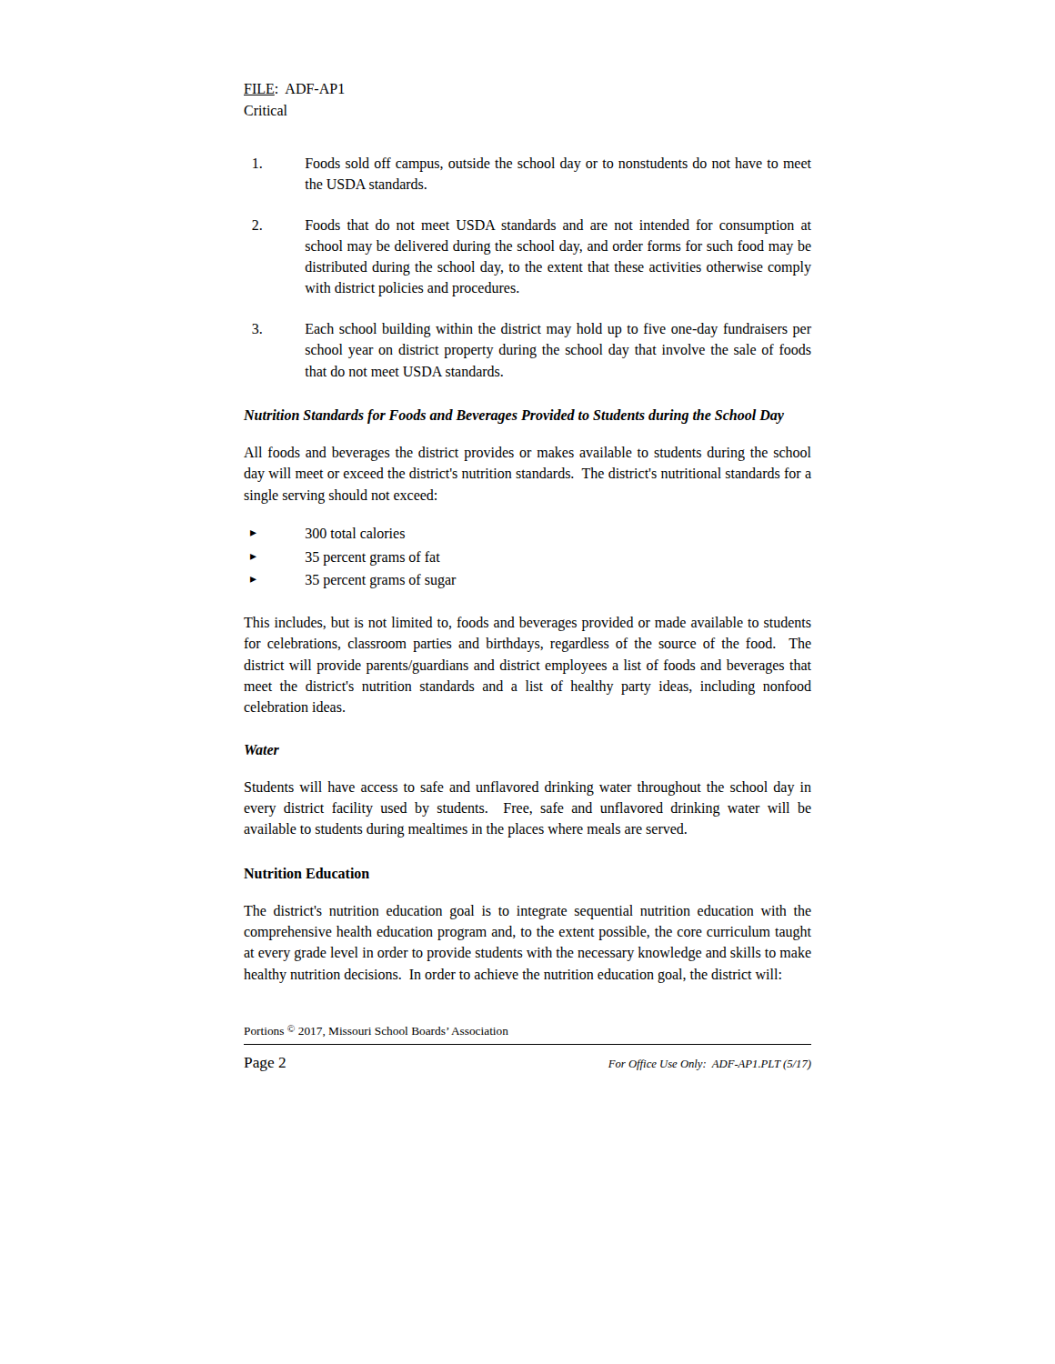FILE: ADF-AP1
Critical
1. Foods sold off campus, outside the school day or to nonstudents do not have to meet the USDA standards.
2. Foods that do not meet USDA standards and are not intended for consumption at school may be delivered during the school day, and order forms for such food may be distributed during the school day, to the extent that these activities otherwise comply with district policies and procedures.
3. Each school building within the district may hold up to five one-day fundraisers per school year on district property during the school day that involve the sale of foods that do not meet USDA standards.
Nutrition Standards for Foods and Beverages Provided to Students during the School Day
All foods and beverages the district provides or makes available to students during the school day will meet or exceed the district's nutrition standards. The district's nutritional standards for a single serving should not exceed:
300 total calories
35 percent grams of fat
35 percent grams of sugar
This includes, but is not limited to, foods and beverages provided or made available to students for celebrations, classroom parties and birthdays, regardless of the source of the food. The district will provide parents/guardians and district employees a list of foods and beverages that meet the district's nutrition standards and a list of healthy party ideas, including nonfood celebration ideas.
Water
Students will have access to safe and unflavored drinking water throughout the school day in every district facility used by students. Free, safe and unflavored drinking water will be available to students during mealtimes in the places where meals are served.
Nutrition Education
The district's nutrition education goal is to integrate sequential nutrition education with the comprehensive health education program and, to the extent possible, the core curriculum taught at every grade level in order to provide students with the necessary knowledge and skills to make healthy nutrition decisions. In order to achieve the nutrition education goal, the district will:
Portions © 2017, Missouri School Boards’ Association
Page 2 For Office Use Only: ADF-AP1.PLT (5/17)